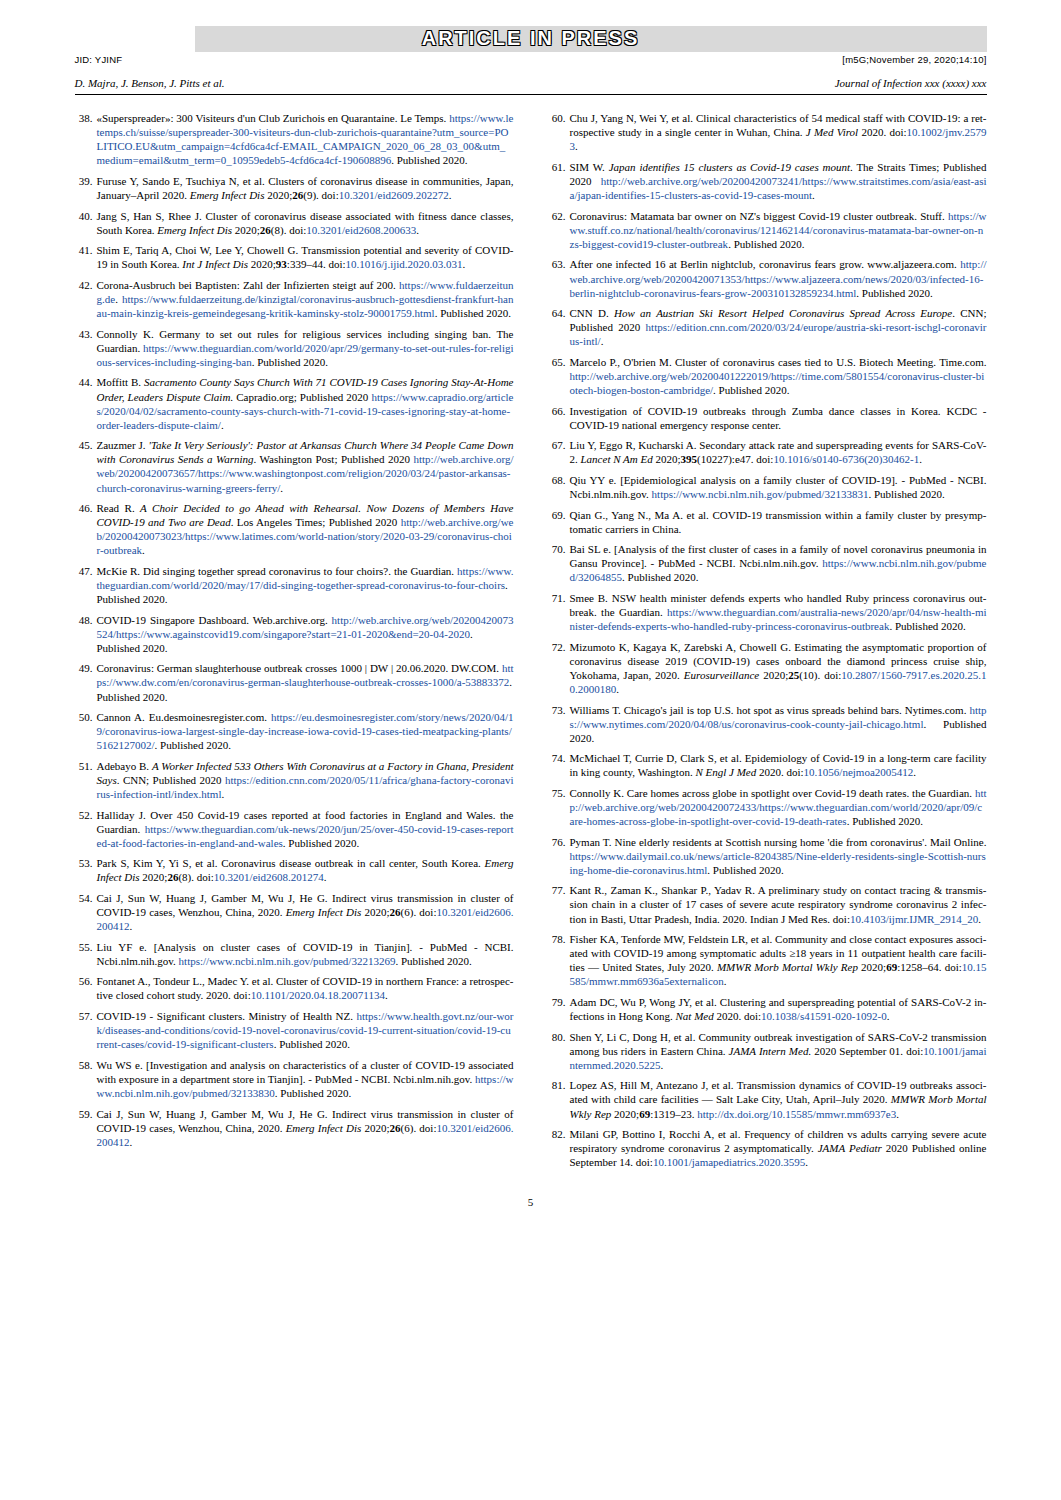ARTICLE IN PRESS
JID: YJINF
[m5G;November 29, 2020;14:10]
D. Majra, J. Benson, J. Pitts et al.
Journal of Infection xxx (xxxx) xxx
38.«Superspreader»: 300 Visiteurs d'un Club Zurichois en Quarantaine. Le Temps. https://www.letemps.ch/suisse/superspreader-300-visiteurs-dun-club-zurichois-quarantaine?utm_source=POLITICO.EU&utm_campaign=4cfd6ca4cf-EMAIL_CAMPAIGN_2020_06_28_03_00&utm_medium=email&utm_term=0_10959edeb5-4cfd6ca4cf-190608896. Published 2020.
39. Furuse Y, Sando E, Tsuchiya N, et al. Clusters of coronavirus disease in communities, Japan, January–April 2020. Emerg Infect Dis 2020;26(9). doi:10.3201/eid2609.202272.
40. Jang S, Han S, Rhee J. Cluster of coronavirus disease associated with fitness dance classes, South Korea. Emerg Infect Dis 2020;26(8). doi:10.3201/eid2608.200633.
41. Shim E, Tariq A, Choi W, Lee Y, Chowell G. Transmission potential and severity of COVID-19 in South Korea. Int J Infect Dis 2020;93:339–44. doi:10.1016/j.ijid.2020.03.031.
42. Corona-Ausbruch bei Baptisten: Zahl der Infizierten steigt auf 200. https://www.fuldaerzeitung.de. https://www.fuldaerzeitung.de/kinzigtal/coronavirus-ausbruch-gottesdienst-frankfurt-hanau-main-kinzig-kreis-gemeindegesang-kritik-kaminsky-stolz-90001759.html. Published 2020.
43. Connolly K. Germany to set out rules for religious services including singing ban. The Guardian. https://www.theguardian.com/world/2020/apr/29/germany-to-set-out-rules-for-religious-services-including-singing-ban. Published 2020.
44. Moffitt B. Sacramento County Says Church With 71 COVID-19 Cases Ignoring Stay-At-Home Order, Leaders Dispute Claim. Capradio.org; Published 2020 https://www.capradio.org/articles/2020/04/02/sacramento-county-says-church-with-71-covid-19-cases-ignoring-stay-at-home-order-leaders-dispute-claim/.
45. Zauzmer J. 'Take It Very Seriously': Pastor at Arkansas Church Where 34 People Came Down with Coronavirus Sends a Warning. Washington Post; Published 2020 http://web.archive.org/web/20200420073657/https://www.washingtonpost.com/religion/2020/03/24/pastor-arkansas-church-coronavirus-warning-greers-ferry/.
46. Read R. A Choir Decided to go Ahead with Rehearsal. Now Dozens of Members Have COVID-19 and Two are Dead. Los Angeles Times; Published 2020 http://web.archive.org/web/20200420073023/https://www.latimes.com/world-nation/story/2020-03-29/coronavirus-choir-outbreak.
47. McKie R. Did singing together spread coronavirus to four choirs?. the Guardian. https://www.theguardian.com/world/2020/may/17/did-singing-together-spread-coronavirus-to-four-choirs. Published 2020.
48. COVID-19 Singapore Dashboard. Web.archive.org. http://web.archive.org/web/20200420073524/https://www.againstcovid19.com/singapore?start=21-01-2020&end=20-04-2020. Published 2020.
49. Coronavirus: German slaughterhouse outbreak crosses 1000 | DW | 20.06.2020. DW.COM. https://www.dw.com/en/coronavirus-german-slaughterhouse-outbreak-crosses-1000/a-53883372. Published 2020.
50. Cannon A. Eu.desmoinesregister.com. https://eu.desmoinesregister.com/story/news/2020/04/19/coronavirus-iowa-largest-single-day-increase-iowa-covid-19-cases-tied-meatpacking-plants/5162127002/. Published 2020.
51. Adebayo B. A Worker Infected 533 Others With Coronavirus at a Factory in Ghana, President Says. CNN; Published 2020 https://edition.cnn.com/2020/05/11/africa/ghana-factory-coronavirus-infection-intl/index.html.
52. Halliday J. Over 450 Covid-19 cases reported at food factories in England and Wales. the Guardian. https://www.theguardian.com/uk-news/2020/jun/25/over-450-covid-19-cases-reported-at-food-factories-in-england-and-wales. Published 2020.
53. Park S, Kim Y, Yi S, et al. Coronavirus disease outbreak in call center, South Korea. Emerg Infect Dis 2020;26(8). doi:10.3201/eid2608.201274.
54. Cai J, Sun W, Huang J, Gamber M, Wu J, He G. Indirect virus transmission in cluster of COVID-19 cases, Wenzhou, China, 2020. Emerg Infect Dis 2020;26(6). doi:10.3201/eid2606.200412.
55. Liu YF e. [Analysis on cluster cases of COVID-19 in Tianjin]. - PubMed - NCBI. Ncbi.nlm.nih.gov. https://www.ncbi.nlm.nih.gov/pubmed/32213269. Published 2020.
56. Fontanet A., Tondeur L., Madec Y. et al. Cluster of COVID-19 in northern France: a retrospective closed cohort study. 2020. doi:10.1101/2020.04.18.20071134.
57. COVID-19 - Significant clusters. Ministry of Health NZ. https://www.health.govt.nz/our-work/diseases-and-conditions/covid-19-novel-coronavirus/covid-19-current-situation/covid-19-current-cases/covid-19-significant-clusters. Published 2020.
58. Wu WS e. [Investigation and analysis on characteristics of a cluster of COVID-19 associated with exposure in a department store in Tianjin]. - PubMed - NCBI. Ncbi.nlm.nih.gov. https://www.ncbi.nlm.nih.gov/pubmed/32133830. Published 2020.
59. Cai J, Sun W, Huang J, Gamber M, Wu J, He G. Indirect virus transmission in cluster of COVID-19 cases, Wenzhou, China, 2020. Emerg Infect Dis 2020;26(6). doi:10.3201/eid2606.200412.
60. Chu J, Yang N, Wei Y, et al. Clinical characteristics of 54 medical staff with COVID-19: a retrospective study in a single center in Wuhan, China. J Med Virol 2020. doi:10.1002/jmv.25793.
61. SIM W. Japan identifies 15 clusters as Covid-19 cases mount. The Straits Times; Published 2020 http://web.archive.org/web/20200420073241/https://www.straitstimes.com/asia/east-asia/japan-identifies-15-clusters-as-covid-19-cases-mount.
62. Coronavirus: Matamata bar owner on NZ's biggest Covid-19 cluster outbreak. Stuff. https://www.stuff.co.nz/national/health/coronavirus/121462144/coronavirus-matamata-bar-owner-on-nzs-biggest-covid19-cluster-outbreak. Published 2020.
63. After one infected 16 at Berlin nightclub, coronavirus fears grow. www.aljazeera.com. http://web.archive.org/web/20200420071353/https://www.aljazeera.com/news/2020/03/infected-16-berlin-nightclub-coronavirus-fears-grow-200310132859234.html. Published 2020.
64. CNN D. How an Austrian Ski Resort Helped Coronavirus Spread Across Europe. CNN; Published 2020 https://edition.cnn.com/2020/03/24/europe/austria-ski-resort-ischgl-coronavirus-intl/.
65. Marcelo P., O'brien M. Cluster of coronavirus cases tied to U.S. Biotech Meeting. Time.com. http://web.archive.org/web/20200401222019/https://time.com/5801554/coronavirus-cluster-biotech-biogen-boston-cambridge/. Published 2020.
66. Investigation of COVID-19 outbreaks through Zumba dance classes in Korea. KCDC - COVID-19 national emergency response center.
67. Liu Y, Eggo R, Kucharski A. Secondary attack rate and superspreading events for SARS-CoV-2. Lancet N Am Ed 2020;395(10227):e47. doi:10.1016/s0140-6736(20)30462-1.
68. Qiu YY e. [Epidemiological analysis on a family cluster of COVID-19]. - PubMed - NCBI. Ncbi.nlm.nih.gov. https://www.ncbi.nlm.nih.gov/pubmed/32133831. Published 2020.
69. Qian G., Yang N., Ma A. et al. COVID-19 transmission within a family cluster by presymptomatic carriers in China.
70. Bai SL e. [Analysis of the first cluster of cases in a family of novel coronavirus pneumonia in Gansu Province]. - PubMed - NCBI. Ncbi.nlm.nih.gov. https://www.ncbi.nlm.nih.gov/pubmed/32064855. Published 2020.
71. Smee B. NSW health minister defends experts who handled Ruby princess coronavirus outbreak. the Guardian. https://www.theguardian.com/australia-news/2020/apr/04/nsw-health-minister-defends-experts-who-handled-ruby-princess-coronavirus-outbreak. Published 2020.
72. Mizumoto K, Kagaya K, Zarebski A, Chowell G. Estimating the asymptomatic proportion of coronavirus disease 2019 (COVID-19) cases onboard the diamond princess cruise ship, Yokohama, Japan, 2020. Eurosurveillance 2020;25(10). doi:10.2807/1560-7917.es.2020.25.10.2000180.
73. Williams T. Chicago's jail is top U.S. hot spot as virus spreads behind bars. Nytimes.com. https://www.nytimes.com/2020/04/08/us/coronavirus-cook-county-jail-chicago.html. Published 2020.
74. McMichael T, Currie D, Clark S, et al. Epidemiology of Covid-19 in a long-term care facility in king county, Washington. N Engl J Med 2020. doi:10.1056/nejmoa2005412.
75. Connolly K. Care homes across globe in spotlight over Covid-19 death rates. the Guardian. http://web.archive.org/web/20200420072433/https://www.theguardian.com/world/2020/apr/09/care-homes-across-globe-in-spotlight-over-covid-19-death-rates. Published 2020.
76. Pyman T. Nine elderly residents at Scottish nursing home 'die from coronavirus'. Mail Online. https://www.dailymail.co.uk/news/article-8204385/Nine-elderly-residents-single-Scottish-nursing-home-die-coronavirus.html. Published 2020.
77. Kant R., Zaman K., Shankar P., Yadav R. A preliminary study on contact tracing & transmission chain in a cluster of 17 cases of severe acute respiratory syndrome coronavirus 2 infection in Basti, Uttar Pradesh, India. 2020. Indian J Med Res. doi:10.4103/ijmr.IJMR_2914_20.
78. Fisher KA, Tenforde MW, Feldstein LR, et al. Community and close contact exposures associated with COVID-19 among symptomatic adults ≥18 years in 11 outpatient health care facilities — United States, July 2020. MMWR Morb Mortal Wkly Rep 2020;69:1258–64. doi:10.15585/mmwr.mm6936a5externalicon.
79. Adam DC, Wu P, Wong JY, et al. Clustering and superspreading potential of SARS-CoV-2 infections in Hong Kong. Nat Med 2020. doi:10.1038/s41591-020-1092-0.
80. Shen Y, Li C, Dong H, et al. Community outbreak investigation of SARS-CoV-2 transmission among bus riders in Eastern China. JAMA Intern Med. 2020 September 01. doi:10.1001/jamainternmed.2020.5225.
81. Lopez AS, Hill M, Antezano J, et al. Transmission dynamics of COVID-19 outbreaks associated with child care facilities — Salt Lake City, Utah, April–July 2020. MMWR Morb Mortal Wkly Rep 2020;69:1319–23. http://dx.doi.org/10.15585/mmwr.mm6937e3.
82. Milani GP, Bottino I, Rocchi A, et al. Frequency of children vs adults carrying severe acute respiratory syndrome coronavirus 2 asymptomatically. JAMA Pediatr 2020 Published online September 14. doi:10.1001/jamapediatrics.2020.3595.
5